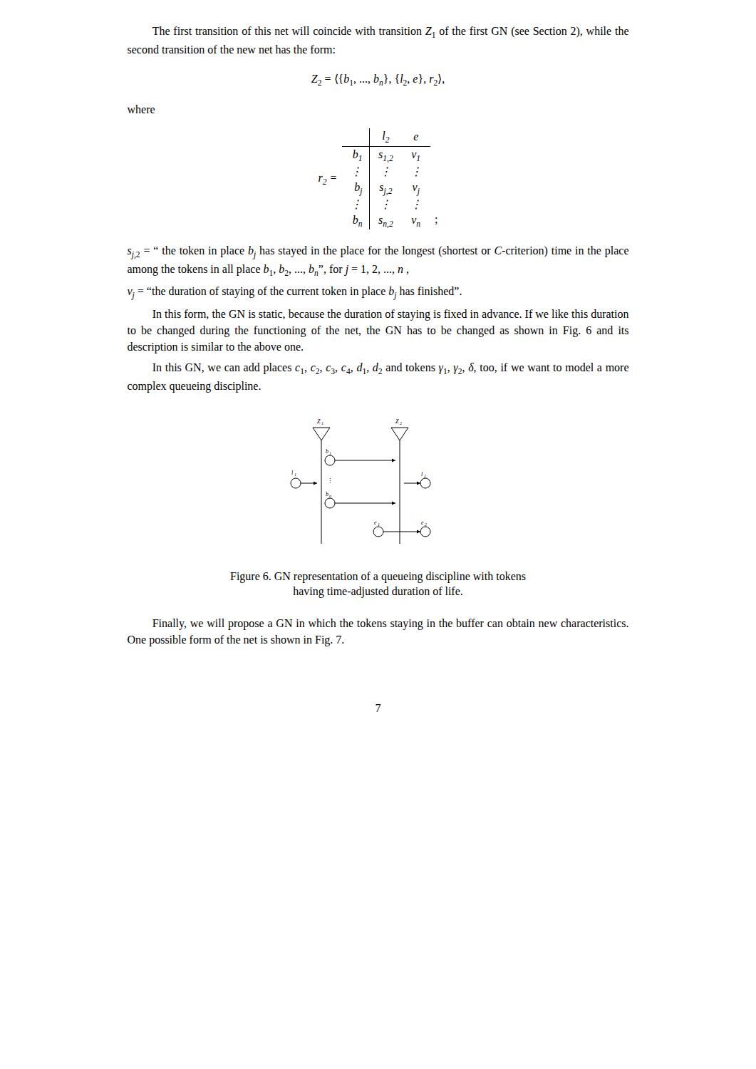The first transition of this net will coincide with transition Z1 of the first GN (see Section 2), while the second transition of the new net has the form:
Z2 = ⟨{b1, ..., bn}, {l2, e}, r2⟩,
where
r2 =
| | l 2 | e |
| b 1 | s 1,2 | v 1 |
| ⋮ | ⋮ | ⋮ |
| b j | s j ,2 | v j |
| ⋮ | ⋮ | ⋮ |
| b n | s n ,2 | v n |
;
sj,2 = “ the token in place bj has stayed in the place for the longest (shortest or C-criterion) time in the place among the tokens in all place b1, b2, ..., bn”, for j = 1, 2, ..., n ,
vj = “the duration of staying of the current token in place bj has finished”.
In this form, the GN is static, because the duration of staying is fixed in advance. If we like this duration to be changed during the functioning of the net, the GN has to be changed as shown in Fig. 6 and its description is similar to the above one.
In this GN, we can add places c1, c2, c3, c4, d1, d2 and tokens γ1, γ2, δ, too, if we want to model a more complex queueing discipline.
Z1 Z2 l1 b1 bn l2 e1 e2 ⋮
Figure 6. GN representation of a queueing discipline with tokens
having time-adjusted duration of life.
Finally, we will propose a GN in which the tokens staying in the buffer can obtain new characteristics. One possible form of the net is shown in Fig. 7.
7